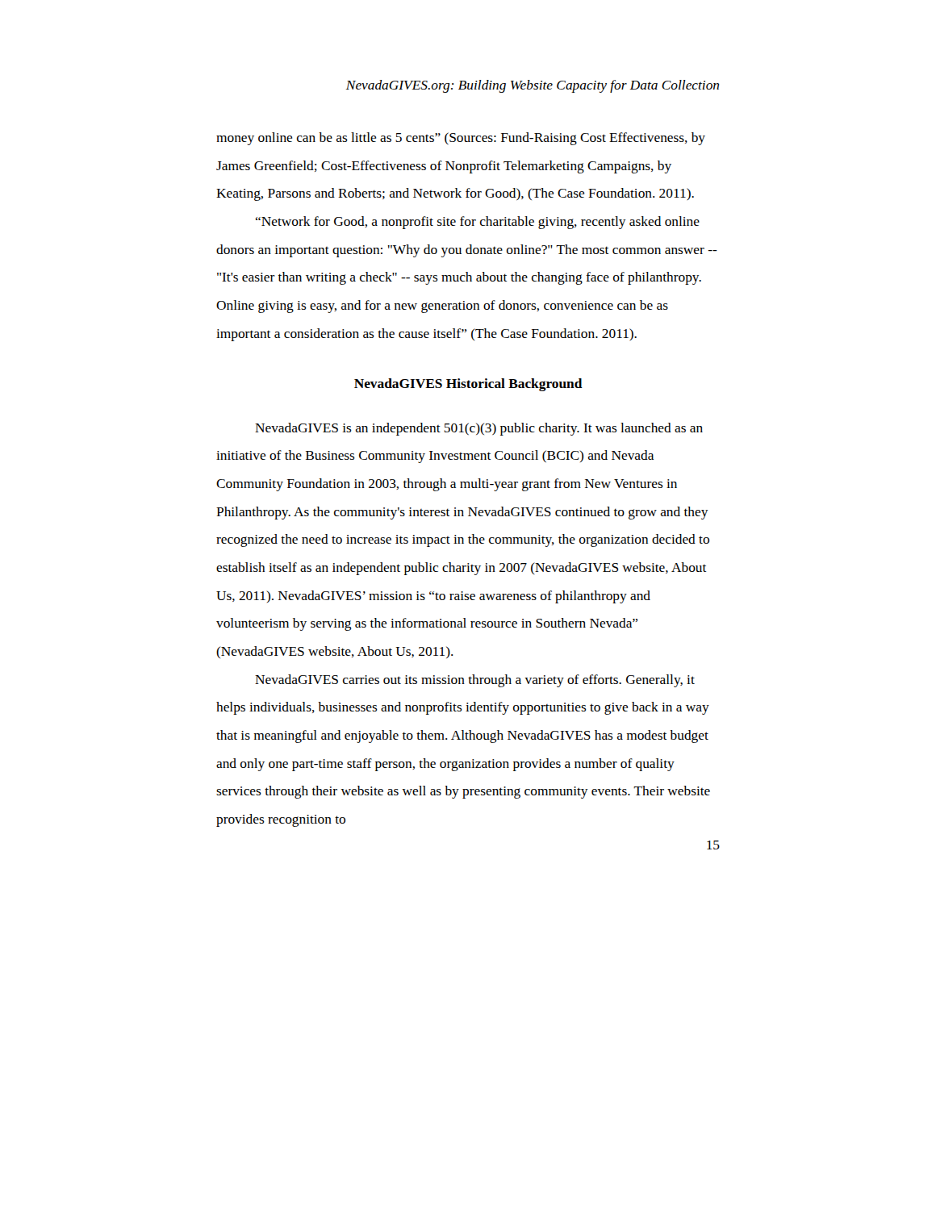NevadaGIVES.org: Building Website Capacity for Data Collection
money online can be as little as 5 cents” (Sources: Fund-Raising Cost Effectiveness, by James Greenfield; Cost-Effectiveness of Nonprofit Telemarketing Campaigns, by Keating, Parsons and Roberts; and Network for Good), (The Case Foundation. 2011).
“Network for Good, a nonprofit site for charitable giving, recently asked online donors an important question: "Why do you donate online?" The most common answer -- "It's easier than writing a check" -- says much about the changing face of philanthropy. Online giving is easy, and for a new generation of donors, convenience can be as important a consideration as the cause itself” (The Case Foundation. 2011).
NevadaGIVES Historical Background
NevadaGIVES is an independent 501(c)(3) public charity. It was launched as an initiative of the Business Community Investment Council (BCIC) and Nevada Community Foundation in 2003, through a multi-year grant from New Ventures in Philanthropy. As the community's interest in NevadaGIVES continued to grow and they recognized the need to increase its impact in the community, the organization decided to establish itself as an independent public charity in 2007 (NevadaGIVES website, About Us, 2011). NevadaGIVES’ mission is “to raise awareness of philanthropy and volunteerism by serving as the informational resource in Southern Nevada” (NevadaGIVES website, About Us, 2011).
NevadaGIVES carries out its mission through a variety of efforts. Generally, it helps individuals, businesses and nonprofits identify opportunities to give back in a way that is meaningful and enjoyable to them. Although NevadaGIVES has a modest budget and only one part-time staff person, the organization provides a number of quality services through their website as well as by presenting community events. Their website provides recognition to
15